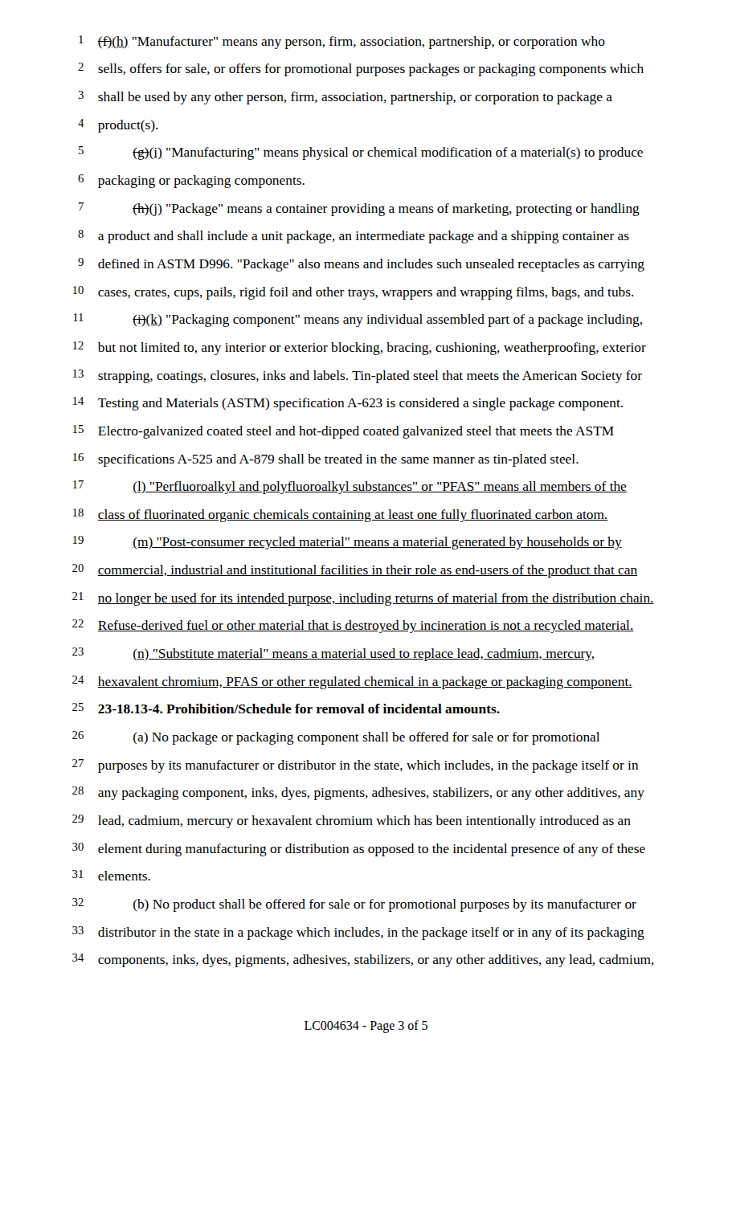1 (f)(h) "Manufacturer" means any person, firm, association, partnership, or corporation who
2 sells, offers for sale, or offers for promotional purposes packages or packaging components which
3 shall be used by any other person, firm, association, partnership, or corporation to package a
4 product(s).
5 (g)(i) "Manufacturing" means physical or chemical modification of a material(s) to produce
6 packaging or packaging components.
7 (h)(j) "Package" means a container providing a means of marketing, protecting or handling
8 a product and shall include a unit package, an intermediate package and a shipping container as
9 defined in ASTM D996. "Package" also means and includes such unsealed receptacles as carrying
10 cases, crates, cups, pails, rigid foil and other trays, wrappers and wrapping films, bags, and tubs.
11 (i)(k) "Packaging component" means any individual assembled part of a package including,
12 but not limited to, any interior or exterior blocking, bracing, cushioning, weatherproofing, exterior
13 strapping, coatings, closures, inks and labels. Tin-plated steel that meets the American Society for
14 Testing and Materials (ASTM) specification A-623 is considered a single package component.
15 Electro-galvanized coated steel and hot-dipped coated galvanized steel that meets the ASTM
16 specifications A-525 and A-879 shall be treated in the same manner as tin-plated steel.
17 (l) "Perfluoroalkyl and polyfluoroalkyl substances" or "PFAS" means all members of the
18 class of fluorinated organic chemicals containing at least one fully fluorinated carbon atom.
19 (m) "Post-consumer recycled material" means a material generated by households or by
20 commercial, industrial and institutional facilities in their role as end-users of the product that can
21 no longer be used for its intended purpose, including returns of material from the distribution chain.
22 Refuse-derived fuel or other material that is destroyed by incineration is not a recycled material.
23 (n) "Substitute material" means a material used to replace lead, cadmium, mercury,
24 hexavalent chromium, PFAS or other regulated chemical in a package or packaging component.
25
23-18.13-4. Prohibition/Schedule for removal of incidental amounts.
26 (a) No package or packaging component shall be offered for sale or for promotional
27 purposes by its manufacturer or distributor in the state, which includes, in the package itself or in
28 any packaging component, inks, dyes, pigments, adhesives, stabilizers, or any other additives, any
29 lead, cadmium, mercury or hexavalent chromium which has been intentionally introduced as an
30 element during manufacturing or distribution as opposed to the incidental presence of any of these
31 elements.
32 (b) No product shall be offered for sale or for promotional purposes by its manufacturer or
33 distributor in the state in a package which includes, in the package itself or in any of its packaging
34 components, inks, dyes, pigments, adhesives, stabilizers, or any other additives, any lead, cadmium,
LC004634 - Page 3 of 5